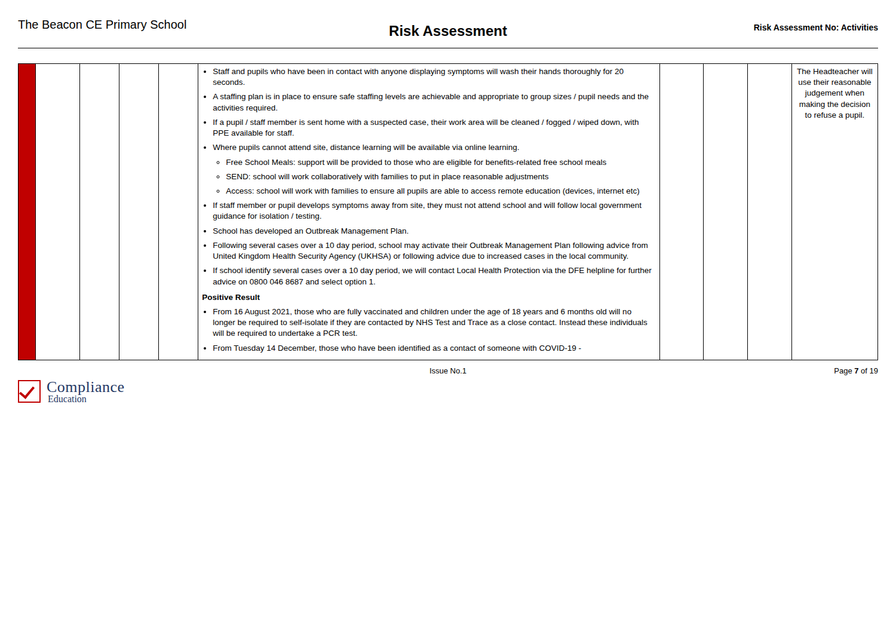The Beacon CE Primary School
Risk Assessment
Risk Assessment No: Activities
| | | | | | Staff and pupils who have been in contact with anyone displaying symptoms will wash their hands thoroughly for 20 seconds. A staffing plan is in place to ensure safe staffing levels are achievable and appropriate to group sizes / pupil needs and the activities required. If a pupil / staff member is sent home with a suspected case, their work area will be cleaned / fogged / wiped down, with PPE available for staff. Where pupils cannot attend site, distance learning will be available via online learning. Free School Meals: support will be provided to those who are eligible for benefits-related free school meals SEND: school will work collaboratively with families to put in place reasonable adjustments Access: school will work with families to ensure all pupils are able to access remote education (devices, internet etc) If staff member or pupil develops symptoms away from site, they must not attend school and will follow local government guidance for isolation / testing. School has developed an Outbreak Management Plan. Following several cases over a 10 day period, school may activate their Outbreak Management Plan following advice from United Kingdom Health Security Agency (UKHSA) or following advice due to increased cases in the local community. If school identify several cases over a 10 day period, we will contact Local Health Protection via the DFE helpline for further advice on 0800 046 8687 and select option 1. Positive Result From 16 August 2021, those who are fully vaccinated and children under the age of 18 years and 6 months old will no longer be required to self-isolate if they are contacted by NHS Test and Trace as a close contact. Instead these individuals will be required to undertake a PCR test. From Tuesday 14 December, those who have been identified as a contact of someone with COVID-19 - | | | | The Headteacher will use their reasonable judgement when making the decision to refuse a pupil. |
Issue No.1
Page 7 of 19
Compliance Education